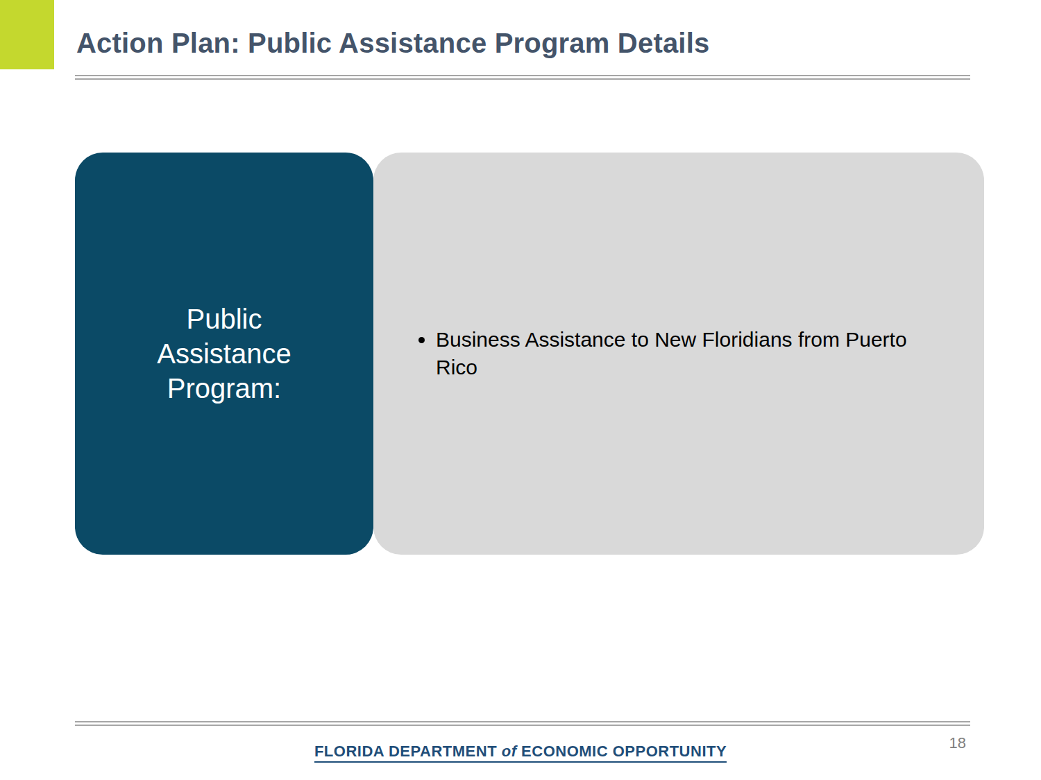Action Plan: Public Assistance Program Details
Public
Assistance
Program:
Business Assistance to New Floridians from Puerto Rico
FLORIDA DEPARTMENT of ECONOMIC OPPORTUNITY
18